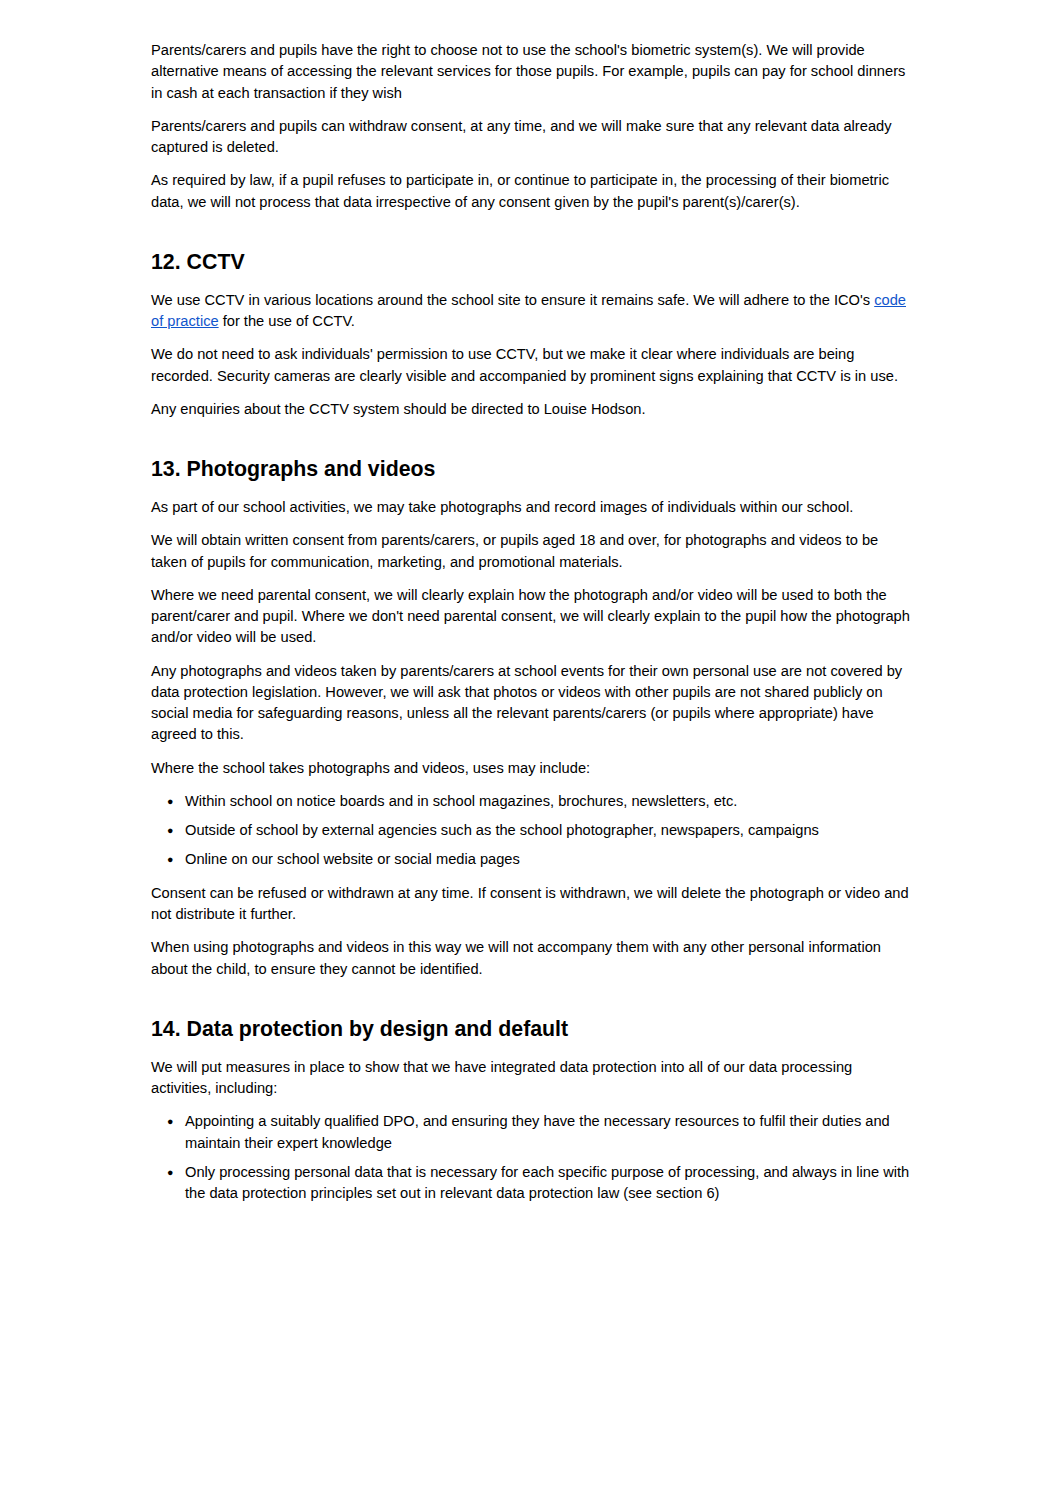Parents/carers and pupils have the right to choose not to use the school's biometric system(s). We will provide alternative means of accessing the relevant services for those pupils. For example, pupils can pay for school dinners in cash at each transaction if they wish
Parents/carers and pupils can withdraw consent, at any time, and we will make sure that any relevant data already captured is deleted.
As required by law, if a pupil refuses to participate in, or continue to participate in, the processing of their biometric data, we will not process that data irrespective of any consent given by the pupil's parent(s)/carer(s).
12. CCTV
We use CCTV in various locations around the school site to ensure it remains safe. We will adhere to the ICO's code of practice for the use of CCTV.
We do not need to ask individuals' permission to use CCTV, but we make it clear where individuals are being recorded. Security cameras are clearly visible and accompanied by prominent signs explaining that CCTV is in use.
Any enquiries about the CCTV system should be directed to Louise Hodson.
13. Photographs and videos
As part of our school activities, we may take photographs and record images of individuals within our school.
We will obtain written consent from parents/carers, or pupils aged 18 and over, for photographs and videos to be taken of pupils for communication, marketing, and promotional materials.
Where we need parental consent, we will clearly explain how the photograph and/or video will be used to both the parent/carer and pupil. Where we don't need parental consent, we will clearly explain to the pupil how the photograph and/or video will be used.
Any photographs and videos taken by parents/carers at school events for their own personal use are not covered by data protection legislation. However, we will ask that photos or videos with other pupils are not shared publicly on social media for safeguarding reasons, unless all the relevant parents/carers (or pupils where appropriate) have agreed to this.
Where the school takes photographs and videos, uses may include:
Within school on notice boards and in school magazines, brochures, newsletters, etc.
Outside of school by external agencies such as the school photographer, newspapers, campaigns
Online on our school website or social media pages
Consent can be refused or withdrawn at any time. If consent is withdrawn, we will delete the photograph or video and not distribute it further.
When using photographs and videos in this way we will not accompany them with any other personal information about the child, to ensure they cannot be identified.
14. Data protection by design and default
We will put measures in place to show that we have integrated data protection into all of our data processing activities, including:
Appointing a suitably qualified DPO, and ensuring they have the necessary resources to fulfil their duties and maintain their expert knowledge
Only processing personal data that is necessary for each specific purpose of processing, and always in line with the data protection principles set out in relevant data protection law (see section 6)